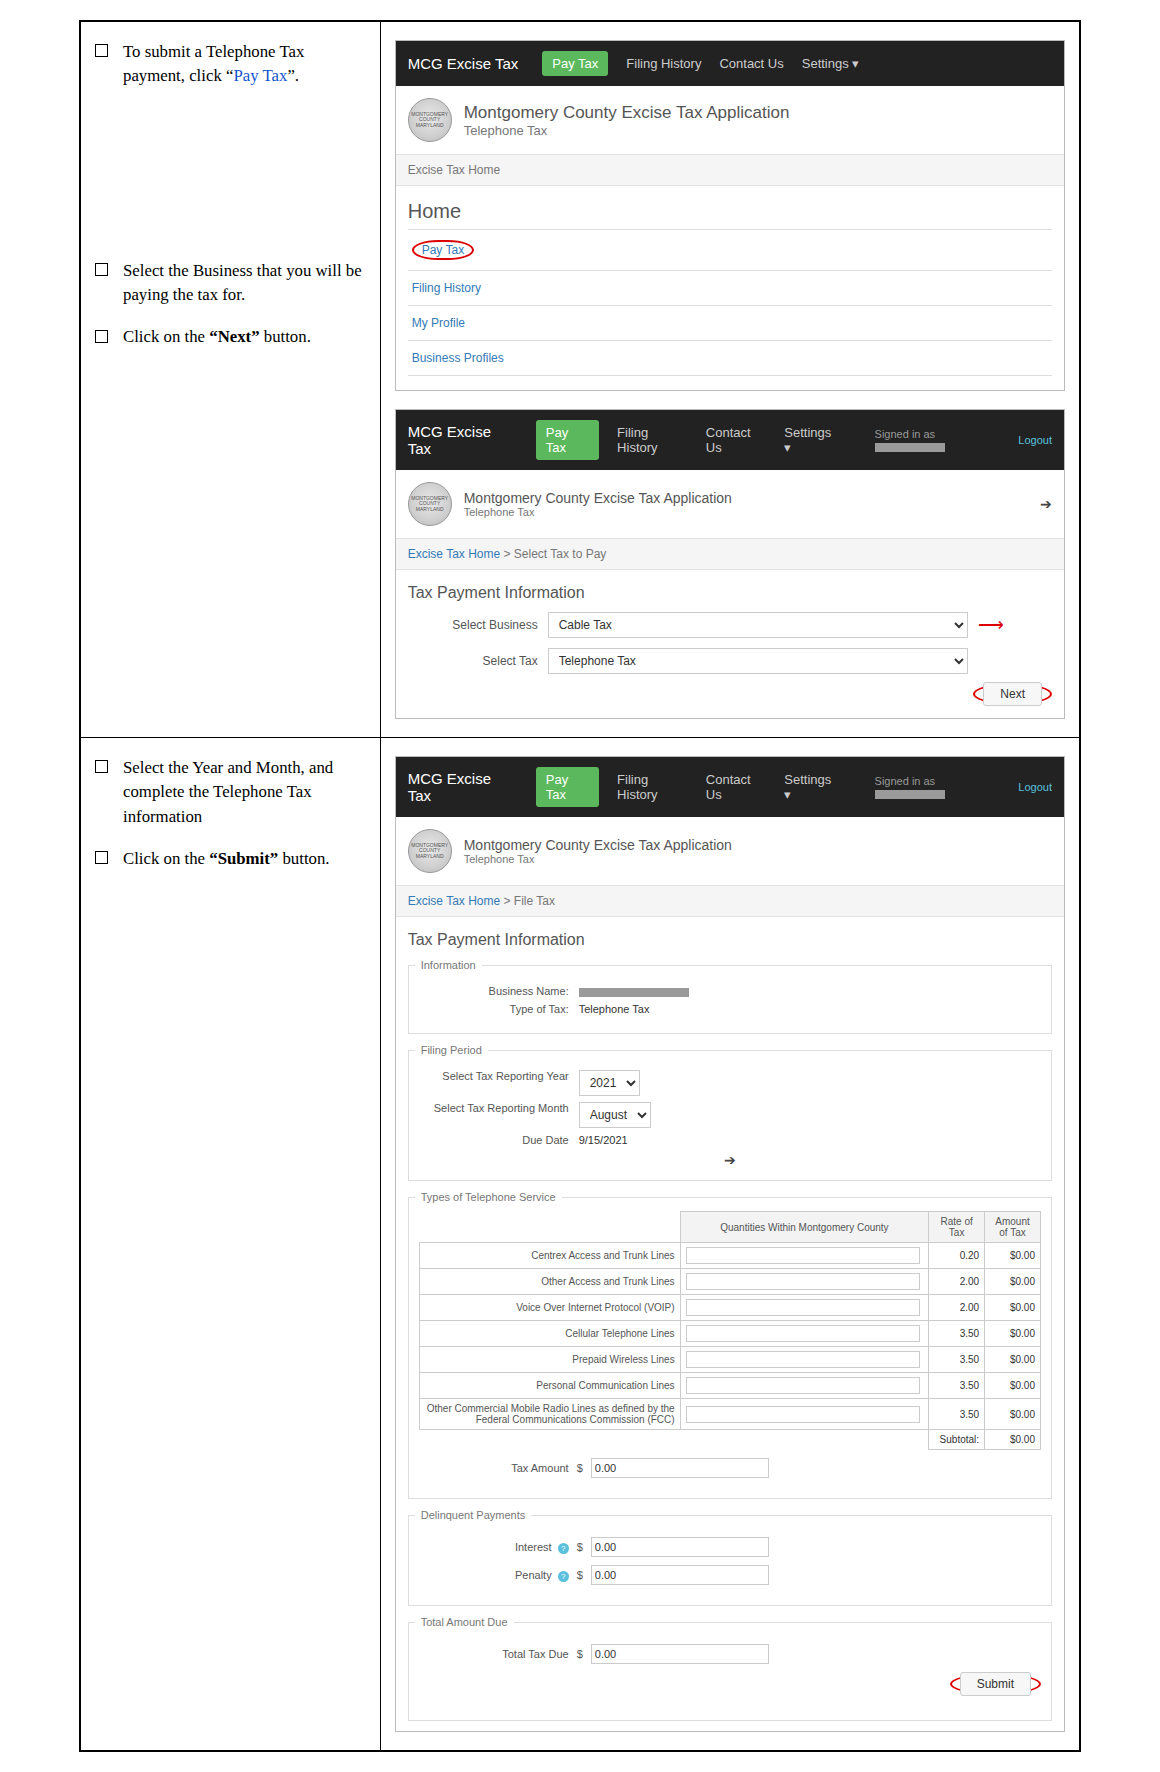| To submit a Telephone Tax payment, click “ Pay Tax ”. Select the Business that you will be paying the tax for. Click on the “Next” button. | MCG Excise Tax Pay Tax Filing History Contact Us Settings ▾ MONTGOMERY COUNTY MARYLAND Montgomery County Excise Tax Application Telephone Tax Excise Tax Home Home Pay Tax Filing History My Profile Business Profiles MCG Excise Tax Pay Tax Filing History Contact Us Settings ▾ Signed in as Logout MONTGOMERY COUNTY MARYLAND Montgomery County Excise Tax Application Telephone Tax ➔ Excise Tax Home > Select Tax to Pay Tax Payment Information Select Business Cable Tax ⟶ Select Tax Telephone Tax Next |
| Select the Year and Month, and complete the Telephone Tax information Click on the “Submit” button. | MCG Excise Tax Pay Tax Filing History Contact Us Settings ▾ Signed in as Logout MONTGOMERY COUNTY MARYLAND Montgomery County Excise Tax Application Telephone Tax Excise Tax Home > File Tax Tax Payment Information Information Business Name: Type of Tax: Telephone Tax Filing Period Select Tax Reporting Year 2021 Select Tax Reporting Month August Due Date 9/15/2021 ➔ Types of Telephone Service / / Quantities Within Montgomery County / Rate of Tax / Amount of Tax / / --- / --- / --- / --- / / Centrex Access and Trunk Lines / / 0.20 / $0.00 / / Other Access and Trunk Lines / / 2.00 / $0.00 / / Voice Over Internet Protocol (VOIP) / / 2.00 / $0.00 / / Cellular Telephone Lines / / 3.50 / $0.00 / / Prepaid Wireless Lines / / 3.50 / $0.00 / / Personal Communication Lines / / 3.50 / $0.00 / / Other Commercial Mobile Radio Lines as defined by the Federal Communications Commission (FCC) / / 3.50 / $0.00 / / / / Subtotal: / $0.00 / Tax Amount $ Delinquent Payments Interest ? $ Penalty ? $ Total Amount Due Total Tax Due $ Submit |